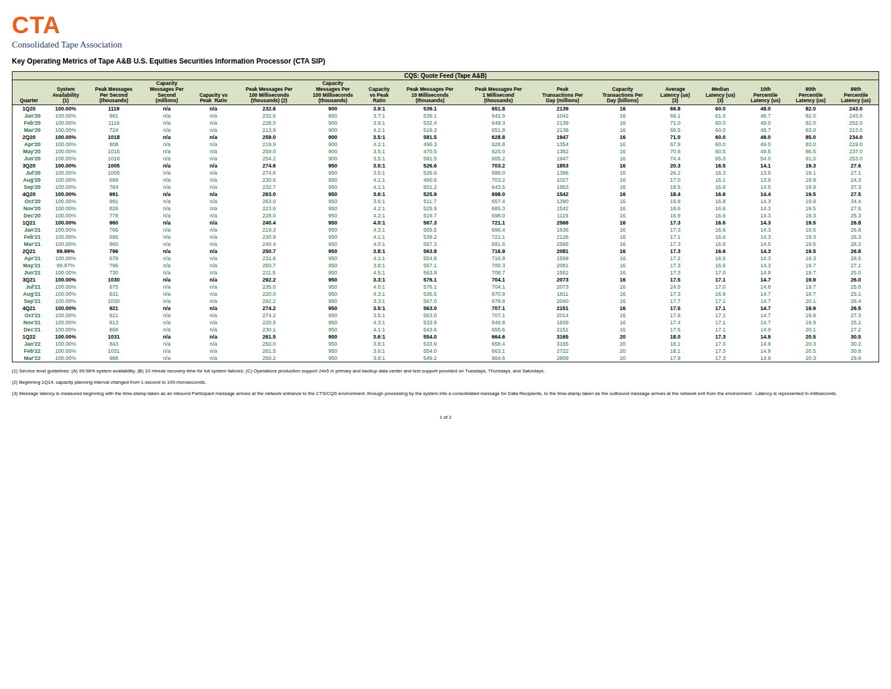CTA
Consolidated Tape Association
Key Operating Metrics of Tape A&B U.S. Equities Securities Information Processor (CTA SIP)
| CQS: Quote Feed (Tape A&B) |
| --- |
| Quarter | System Availability (1) | Peak Messages Per Second (thousands) | Capacity Messages Per Second (millions) | Capacity vs Peak Ratio | Peak Messages Per 100 Milliseconds (thousands) (2) | Capacity Messages Per 100 Milliseconds (thousands) | Capacity vs Peak Ratio | Peak Messages Per 10 Milliseconds (thousands) | Peak Messages Per 1 Millisecond (thousands) | Peak Transactions Per Day (millions) | Capacity Transactions Per Day (billions) | Average Latency (us) (3) | Median Latency (us) (3) | 10th Percentile Latency (us) | 90th Percentile Latency (us) | 99th Percentile Latency (us) |
| 1Q20 | 100.00% | 1119 | n/a | n/a | 232.6 | 900 | 3.9:1 | 539.1 | 651.8 | 2139 | 16 | 69.8 | 60.0 | 49.0 | 82.0 | 243.0 |
| Jan'20 | 100.00% | 981 | n/a | n/a | 232.6 | 850 | 3.7:1 | 539.1 | 642.9 | 1042 | 16 | 69.1 | 61.0 | 48.7 | 82.0 | 243.0 |
| Feb'20 | 100.00% | 1119 | n/a | n/a | 228.0 | 900 | 3.9:1 | 532.4 | 649.3 | 2139 | 16 | 71.0 | 60.0 | 49.0 | 82.0 | 252.0 |
| Mar'20 | 100.00% | 724 | n/a | n/a | 213.9 | 900 | 4.2:1 | 519.3 | 651.8 | 2139 | 16 | 69.5 | 60.0 | 48.7 | 83.0 | 213.0 |
| 2Q20 | 100.00% | 1018 | n/a | n/a | 259.0 | 900 | 3.5:1 | 581.5 | 628.8 | 1947 | 16 | 71.0 | 60.0 | 49.0 | 85.0 | 234.0 |
| Apr'20 | 100.00% | 808 | n/a | n/a | 219.9 | 900 | 4.1:1 | 496.3 | 628.8 | 1354 | 16 | 67.9 | 60.0 | 49.0 | 83.0 | 219.0 |
| May'20 | 100.00% | 1015 | n/a | n/a | 259.0 | 900 | 3.5:1 | 470.5 | 625.0 | 1382 | 16 | 70.6 | 60.5 | 49.5 | 86.5 | 237.0 |
| Jun'20 | 100.00% | 1018 | n/a | n/a | 254.2 | 900 | 3.5:1 | 581.5 | 605.2 | 1947 | 16 | 74.4 | 65.0 | 54.0 | 91.0 | 253.0 |
| 3Q20 | 100.00% | 1005 | n/a | n/a | 274.6 | 950 | 3.5:1 | 526.6 | 703.2 | 1853 | 16 | 20.3 | 16.5 | 14.1 | 19.3 | 27.6 |
| Jul'20 | 100.00% | 1005 | n/a | n/a | 274.6 | 950 | 3.5:1 | 526.6 | 688.0 | 1396 | 16 | 26.2 | 16.3 | 13.9 | 19.1 | 27.1 |
| Aug'20 | 100.00% | 699 | n/a | n/a | 230.6 | 950 | 4.1:1 | 490.6 | 703.2 | 1027 | 16 | 17.0 | 16.1 | 13.9 | 18.9 | 24.3 |
| Sep'20 | 100.00% | 784 | n/a | n/a | 232.7 | 950 | 4.1:1 | 501.2 | 643.5 | 1853 | 16 | 19.5 | 16.8 | 14.5 | 19.9 | 37.3 |
| 4Q20 | 100.00% | 991 | n/a | n/a | 263.0 | 950 | 3.6:1 | 525.9 | 698.0 | 1542 | 16 | 18.4 | 16.6 | 14.4 | 19.5 | 27.5 |
| Oct'20 | 100.00% | 991 | n/a | n/a | 263.0 | 950 | 3.6:1 | 511.7 | 657.4 | 1390 | 16 | 19.8 | 16.8 | 14.3 | 19.9 | 34.4 |
| Nov'20 | 100.00% | 826 | n/a | n/a | 223.6 | 950 | 4.2:1 | 525.9 | 685.3 | 1542 | 16 | 18.6 | 16.6 | 14.3 | 19.5 | 27.6 |
| Dec'20 | 100.00% | 778 | n/a | n/a | 228.0 | 950 | 4.2:1 | 519.7 | 698.0 | 1119 | 16 | 16.9 | 16.6 | 14.3 | 19.3 | 25.3 |
| 1Q21 | 100.00% | 960 | n/a | n/a | 240.4 | 950 | 4.0:1 | 567.3 | 721.1 | 2566 | 16 | 17.3 | 16.6 | 14.3 | 19.5 | 26.8 |
| Jan'21 | 100.00% | 766 | n/a | n/a | 219.3 | 950 | 4.3:1 | 565.5 | 696.4 | 1636 | 16 | 17.3 | 16.6 | 14.3 | 19.5 | 26.8 |
| Feb'21 | 100.00% | 695 | n/a | n/a | 230.9 | 950 | 4.1:1 | 539.2 | 721.1 | 2126 | 16 | 17.1 | 16.6 | 14.3 | 19.3 | 26.3 |
| Mar'21 | 100.00% | 960 | n/a | n/a | 240.4 | 950 | 4.0:1 | 567.3 | 691.6 | 2566 | 16 | 17.3 | 16.8 | 14.5 | 19.5 | 28.2 |
| 2Q21 | 99.99% | 796 | n/a | n/a | 250.7 | 950 | 3.8:1 | 563.8 | 716.9 | 2081 | 16 | 17.3 | 16.6 | 14.3 | 19.5 | 26.8 |
| Apr'21 | 100.00% | 678 | n/a | n/a | 231.6 | 950 | 4.1:1 | 554.8 | 716.9 | 1599 | 16 | 17.2 | 16.6 | 14.3 | 19.3 | 28.5 |
| May'21 | 99.97% | 796 | n/a | n/a | 250.7 | 950 | 3.8:1 | 557.1 | 700.3 | 2081 | 16 | 17.3 | 16.6 | 14.3 | 19.7 | 27.1 |
| Jun'21 | 100.00% | 730 | n/a | n/a | 211.5 | 950 | 4.5:1 | 563.8 | 708.7 | 1552 | 16 | 17.3 | 17.0 | 14.8 | 19.7 | 25.0 |
| 3Q21 | 100.00% | 1030 | n/a | n/a | 292.2 | 950 | 3.3:1 | 576.1 | 704.1 | 2073 | 16 | 17.5 | 17.1 | 14.7 | 19.9 | 26.0 |
| Jul'21 | 100.00% | 675 | n/a | n/a | 235.0 | 950 | 4.0:1 | 576.1 | 704.1 | 2073 | 16 | 24.5 | 17.0 | 14.8 | 19.7 | 25.8 |
| Aug'21 | 100.00% | 631 | n/a | n/a | 220.0 | 950 | 4.3:1 | 536.5 | 670.9 | 1811 | 16 | 17.3 | 16.9 | 14.7 | 19.7 | 25.1 |
| Sep'21 | 100.00% | 1030 | n/a | n/a | 292.2 | 950 | 3.3:1 | 567.0 | 678.8 | 2040 | 16 | 17.7 | 17.1 | 14.7 | 20.1 | 28.4 |
| 4Q21 | 100.00% | 921 | n/a | n/a | 274.2 | 950 | 3.5:1 | 563.0 | 707.1 | 2151 | 16 | 17.5 | 17.1 | 14.7 | 19.9 | 26.5 |
| Oct'21 | 100.00% | 921 | n/a | n/a | 274.2 | 950 | 3.5:1 | 563.0 | 707.1 | 2014 | 16 | 17.6 | 17.1 | 14.7 | 19.9 | 27.3 |
| Nov'21 | 100.00% | 813 | n/a | n/a | 220.5 | 950 | 4.3:1 | 533.9 | 646.8 | 1939 | 16 | 17.4 | 17.1 | 14.7 | 19.9 | 25.2 |
| Dec'21 | 100.00% | 868 | n/a | n/a | 230.1 | 950 | 4.1:1 | 543.6 | 655.6 | 2151 | 16 | 17.5 | 17.1 | 14.9 | 20.1 | 27.2 |
| 1Q22 | 100.00% | 1031 | n/a | n/a | 261.5 | 950 | 3.6:1 | 554.0 | 664.6 | 3165 | 20 | 18.0 | 17.3 | 14.9 | 20.5 | 30.5 |
| Jan'22 | 100.00% | 843 | n/a | n/a | 250.0 | 950 | 3.8:1 | 533.9 | 658.4 | 3165 | 20 | 18.1 | 17.3 | 14.9 | 20.3 | 30.2 |
| Feb'22 | 100.00% | 1031 | n/a | n/a | 261.5 | 950 | 3.6:1 | 554.0 | 663.1 | 2722 | 20 | 18.1 | 17.3 | 14.9 | 20.5 | 30.8 |
| Mar'22 | 100.00% | 988 | n/a | n/a | 250.2 | 950 | 3.8:1 | 549.2 | 664.6 | 2809 | 20 | 17.9 | 17.3 | 14.9 | 20.3 | 29.9 |
(1) Service level guidelines: (A) 99.98% system availability; (B) 10 minute recovery time for full system failures; (C) Operations production support 24x5 in primary and backup data center and test support provided on Tuesdays, Thursdays, and Saturdays.
(2) Beginning 1Q14, capacity planning interval changed from 1-second to 100-mcroseconds.
(3) Message latency is measured beginning with the time-stamp taken as an inbound Participant message arrives at the network entrance to the CTS/CQS environment, through processing by the system into a consolidated message for Data Recipients, to the time-stamp taken as the outbound message arrives at the network exit from the environment. Latency is represented in milliseconds.
1 of 2